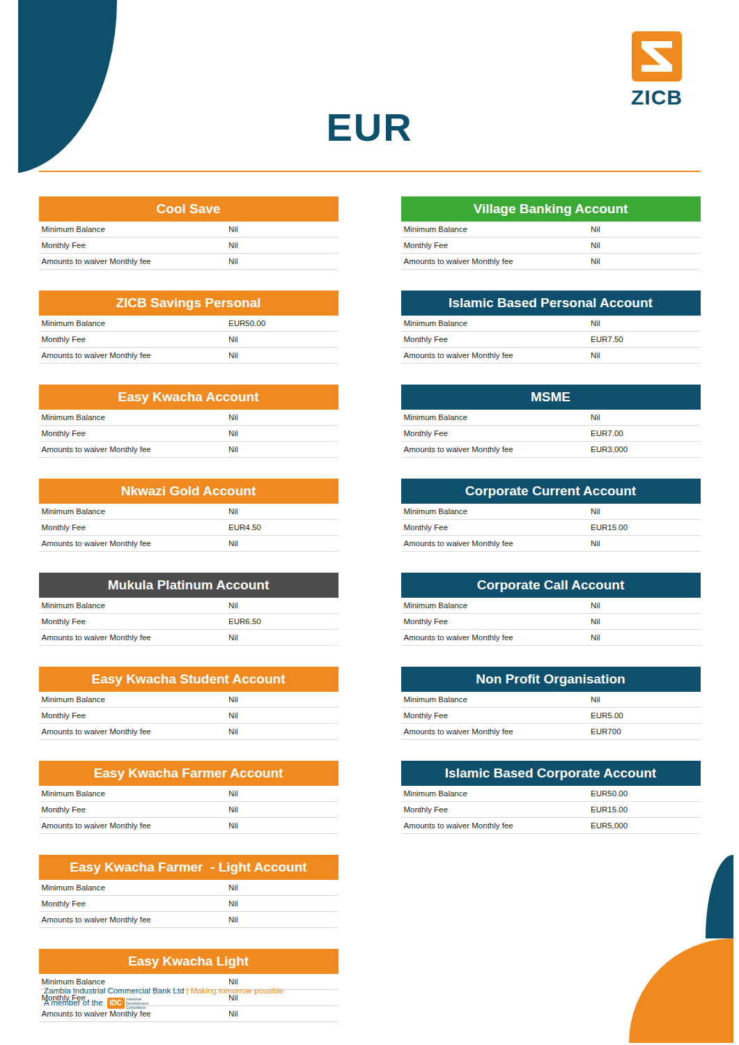ZICB
EUR
Cool Save
| Minimum Balance | Nil |
| Monthly Fee | Nil |
| Amounts to waiver Monthly fee | Nil |
ZICB Savings Personal
| Minimum Balance | EUR50.00 |
| Monthly Fee | Nil |
| Amounts to waiver Monthly fee | Nil |
Easy Kwacha Account
| Minimum Balance | Nil |
| Monthly Fee | Nil |
| Amounts to waiver Monthly fee | Nil |
Nkwazi Gold Account
| Minimum Balance | Nil |
| Monthly Fee | EUR4.50 |
| Amounts to waiver Monthly fee | Nil |
Mukula Platinum Account
| Minimum Balance | Nil |
| Monthly Fee | EUR6.50 |
| Amounts to waiver Monthly fee | Nil |
Easy Kwacha Student Account
| Minimum Balance | Nil |
| Monthly Fee | Nil |
| Amounts to waiver Monthly fee | Nil |
Easy Kwacha Farmer Account
| Minimum Balance | Nil |
| Monthly Fee | Nil |
| Amounts to waiver Monthly fee | Nil |
Easy Kwacha Farmer - Light Account
| Minimum Balance | Nil |
| Monthly Fee | Nil |
| Amounts to waiver Monthly fee | Nil |
Easy Kwacha Light
| Minimum Balance | Nil |
| Monthly Fee | Nil |
| Amounts to waiver Monthly fee | Nil |
Village Banking Account
| Minimum Balance | Nil |
| Monthly Fee | Nil |
| Amounts to waiver Monthly fee | Nil |
Islamic Based Personal Account
| Minimum Balance | Nil |
| Monthly Fee | EUR7.50 |
| Amounts to waiver Monthly fee | Nil |
MSME
| Minimum Balance | Nil |
| Monthly Fee | EUR7.00 |
| Amounts to waiver Monthly fee | EUR3,000 |
Corporate Current Account
| Minimum Balance | Nil |
| Monthly Fee | EUR15.00 |
| Amounts to waiver Monthly fee | Nil |
Corporate Call Account
| Minimum Balance | Nil |
| Monthly Fee | Nil |
| Amounts to waiver Monthly fee | Nil |
Non Profit Organisation
| Minimum Balance | Nil |
| Monthly Fee | EUR5.00 |
| Amounts to waiver Monthly fee | EUR700 |
Islamic Based Corporate Account
| Minimum Balance | EUR50.00 |
| Monthly Fee | EUR15.00 |
| Amounts to waiver Monthly fee | EUR5,000 |
Zambia Industrial Commercial Bank Ltd | Making tomorrow possible
A member of the IDC Industrial
Development
Corporation